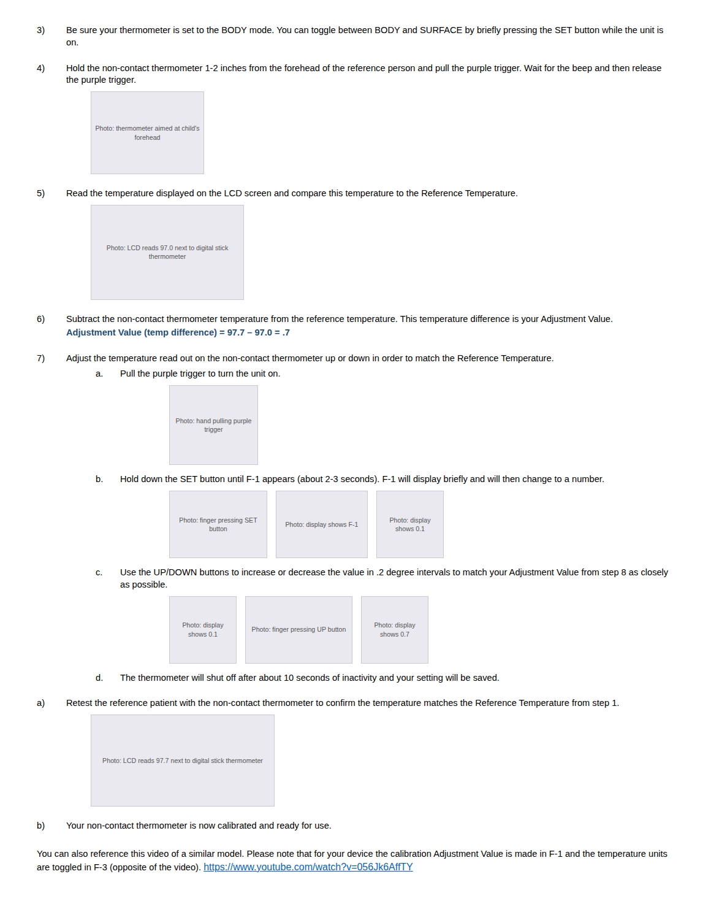3) Be sure your thermometer is set to the BODY mode. You can toggle between BODY and SURFACE by briefly pressing the SET button while the unit is on.
4) Hold the non-contact thermometer 1-2 inches from the forehead of the reference person and pull the purple trigger. Wait for the beep and then release the purple trigger.
Photo: thermometer aimed at child's forehead
5) Read the temperature displayed on the LCD screen and compare this temperature to the Reference Temperature.
Photo: LCD reads 97.0 next to digital stick thermometer
6) Subtract the non-contact thermometer temperature from the reference temperature. This temperature difference is your Adjustment Value. Adjustment Value (temp difference) = 97.7 – 97.0 = .7
7) Adjust the temperature read out on the non-contact thermometer up or down in order to match the Reference Temperature.
a. Pull the purple trigger to turn the unit on.
Photo: hand pulling purple trigger
b. Hold down the SET button until F-1 appears (about 2-3 seconds). F-1 will display briefly and will then change to a number.
Photo: finger pressing SET button
Photo: display shows F-1
Photo: display shows 0.1
c. Use the UP/DOWN buttons to increase or decrease the value in .2 degree intervals to match your Adjustment Value from step 8 as closely as possible.
Photo: display shows 0.1
Photo: finger pressing UP button
Photo: display shows 0.7
d. The thermometer will shut off after about 10 seconds of inactivity and your setting will be saved.
a) Retest the reference patient with the non-contact thermometer to confirm the temperature matches the Reference Temperature from step 1.
Photo: LCD reads 97.7 next to digital stick thermometer
b) Your non-contact thermometer is now calibrated and ready for use.
You can also reference this video of a similar model. Please note that for your device the calibration Adjustment Value is made in F-1 and the temperature units are toggled in F-3 (opposite of the video). https://www.youtube.com/watch?v=056Jk6AffTY